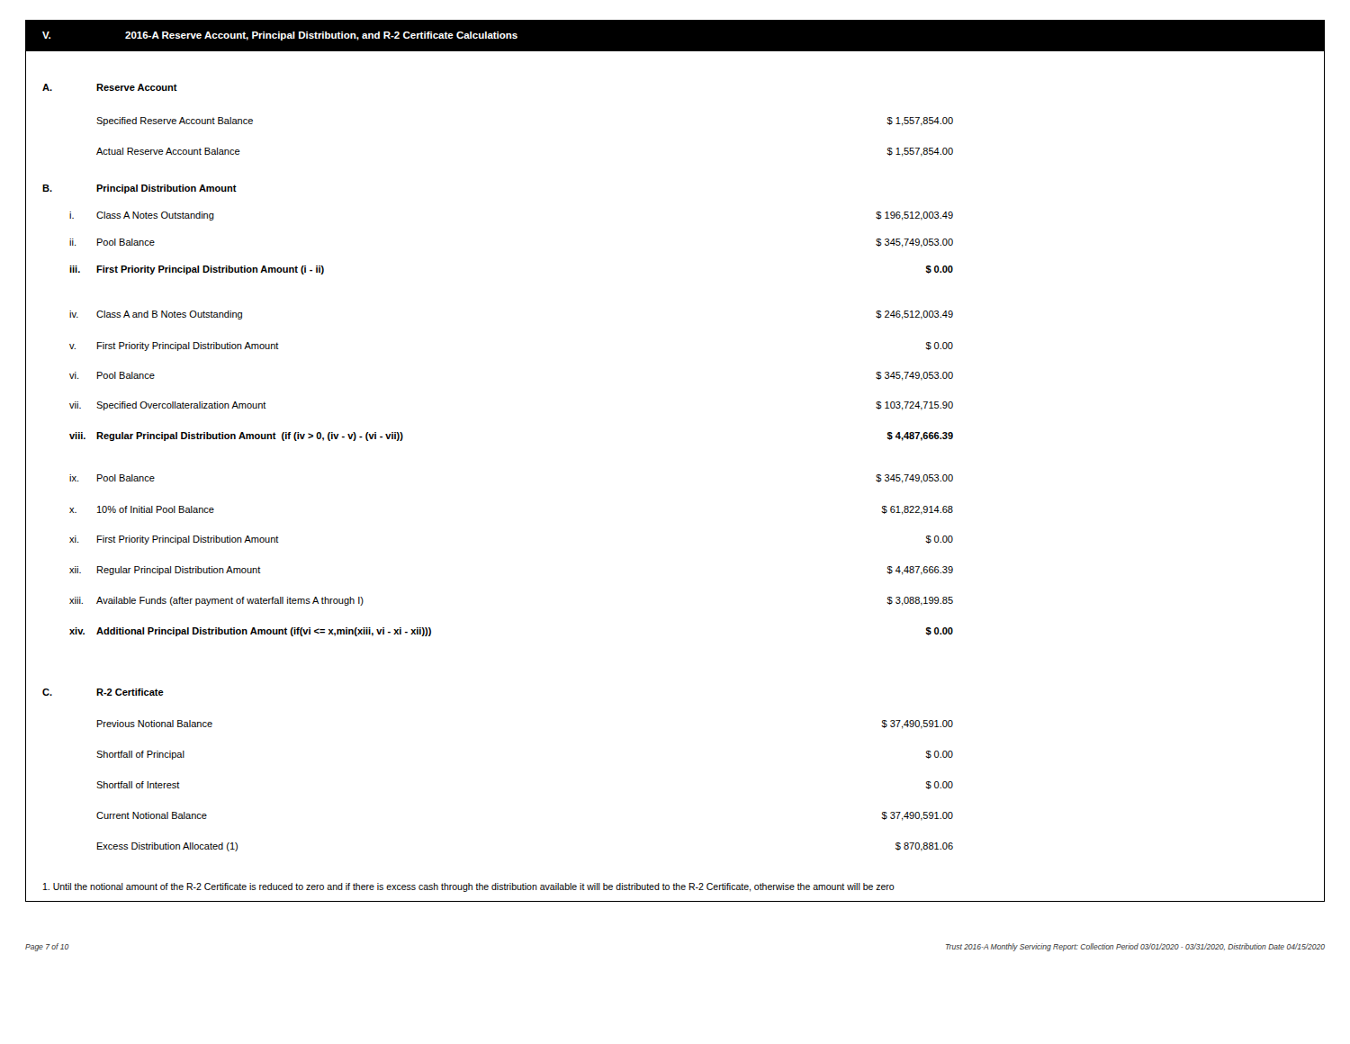V.
2016-A Reserve Account, Principal Distribution, and R-2 Certificate Calculations
A.
Reserve Account
Specified Reserve Account Balance
$ 1,557,854.00
Actual Reserve Account Balance
$ 1,557,854.00
B.
Principal Distribution Amount
i.
Class A Notes Outstanding
$ 196,512,003.49
ii.
Pool Balance
$ 345,749,053.00
iii.
First Priority Principal Distribution Amount (i - ii)
$ 0.00
iv.
Class A and B Notes Outstanding
$ 246,512,003.49
v.
First Priority Principal Distribution Amount
$ 0.00
vi.
Pool Balance
$ 345,749,053.00
vii.
Specified Overcollateralization Amount
$ 103,724,715.90
viii.
Regular Principal Distribution Amount (if (iv > 0, (iv - v) - (vi - vii))
$ 4,487,666.39
ix.
Pool Balance
$ 345,749,053.00
x.
10% of Initial Pool Balance
$ 61,822,914.68
xi.
First Priority Principal Distribution Amount
$ 0.00
xii.
Regular Principal Distribution Amount
$ 4,487,666.39
xiii.
Available Funds (after payment of waterfall items A through I)
$ 3,088,199.85
xiv.
Additional Principal Distribution Amount (if(vi <= x,min(xiii, vi - xi - xii)))
$ 0.00
C.
R-2 Certificate
Previous Notional Balance
$ 37,490,591.00
Shortfall of Principal
$ 0.00
Shortfall of Interest
$ 0.00
Current Notional Balance
$ 37,490,591.00
Excess Distribution Allocated (1)
$ 870,881.06
1. Until the notional amount of the R-2 Certificate is reduced to zero and if there is excess cash through the distribution available it will be distributed to the R-2 Certificate, otherwise the amount will be zero
Page 7 of 10
Trust 2016-A Monthly Servicing Report: Collection Period 03/01/2020 - 03/31/2020, Distribution Date 04/15/2020